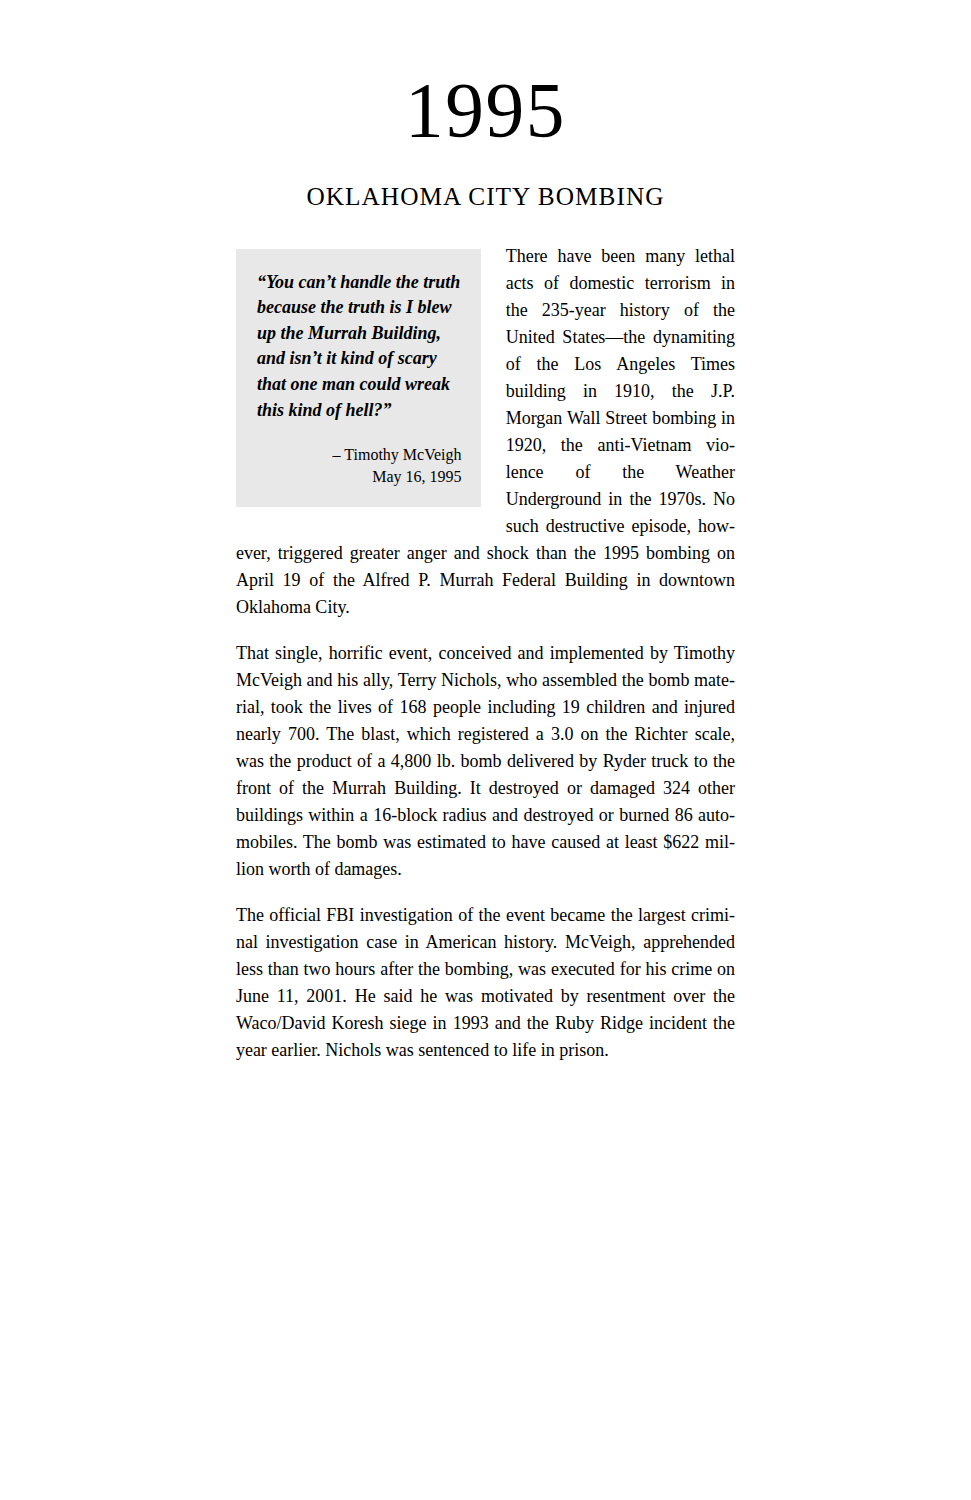1995
Oklahoma City Bombing
“You can’t handle the truth because the truth is I blew up the Murrah Building, and isn’t it kind of scary that one man could wreak this kind of hell?”
– Timothy McVeigh
May 16, 1995
There have been many lethal acts of domestic terrorism in the 235-year history of the United States—the dynamiting of the Los Angeles Times building in 1910, the J.P. Morgan Wall Street bombing in 1920, the anti-Vietnam violence of the Weather Underground in the 1970s. No such destructive episode, however, triggered greater anger and shock than the 1995 bombing on April 19 of the Alfred P. Murrah Federal Building in downtown Oklahoma City.
That single, horrific event, conceived and implemented by Timothy McVeigh and his ally, Terry Nichols, who assembled the bomb material, took the lives of 168 people including 19 children and injured nearly 700. The blast, which registered a 3.0 on the Richter scale, was the product of a 4,800 lb. bomb delivered by Ryder truck to the front of the Murrah Building. It destroyed or damaged 324 other buildings within a 16-block radius and destroyed or burned 86 automobiles. The bomb was estimated to have caused at least $622 million worth of damages.
The official FBI investigation of the event became the largest criminal investigation case in American history. McVeigh, apprehended less than two hours after the bombing, was executed for his crime on June 11, 2001. He said he was motivated by resentment over the Waco/David Koresh siege in 1993 and the Ruby Ridge incident the year earlier. Nichols was sentenced to life in prison.